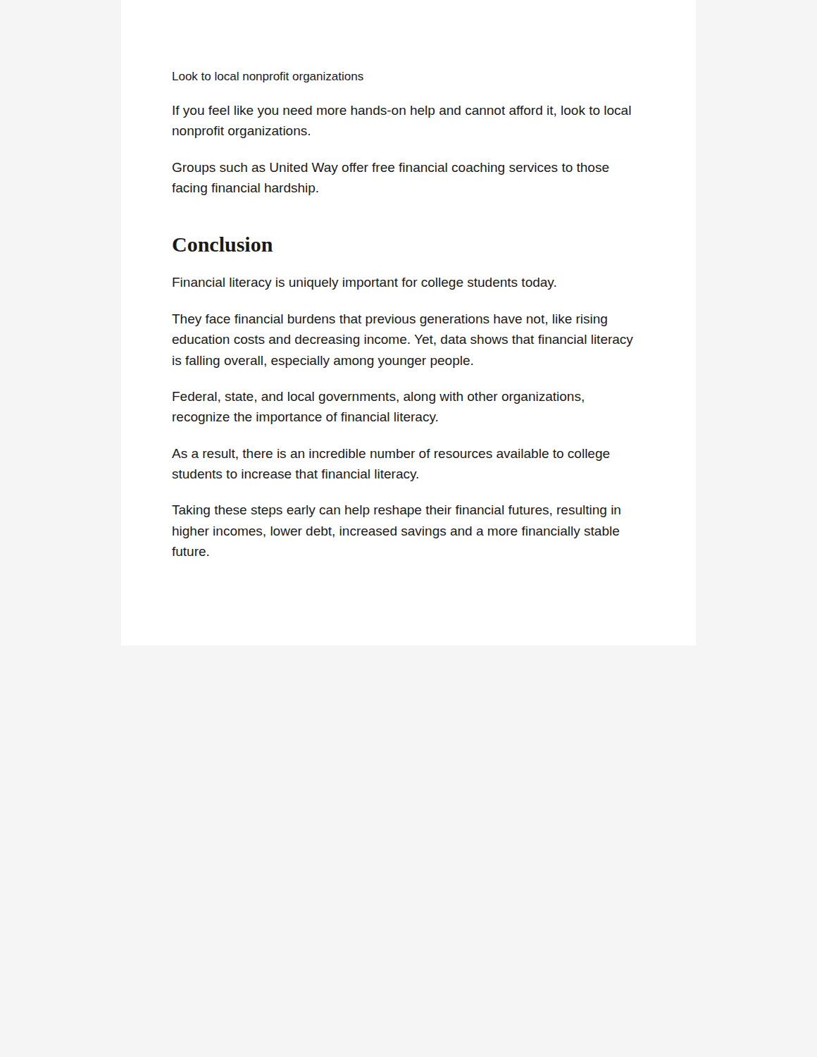Look to local nonprofit organizations
If you feel like you need more hands-on help and cannot afford it, look to local nonprofit organizations.
Groups such as United Way offer free financial coaching services to those facing financial hardship.
Conclusion
Financial literacy is uniquely important for college students today.
They face financial burdens that previous generations have not, like rising education costs and decreasing income. Yet, data shows that financial literacy is falling overall, especially among younger people.
Federal, state, and local governments, along with other organizations, recognize the importance of financial literacy.
As a result, there is an incredible number of resources available to college students to increase that financial literacy.
Taking these steps early can help reshape their financial futures, resulting in higher incomes, lower debt, increased savings and a more financially stable future.